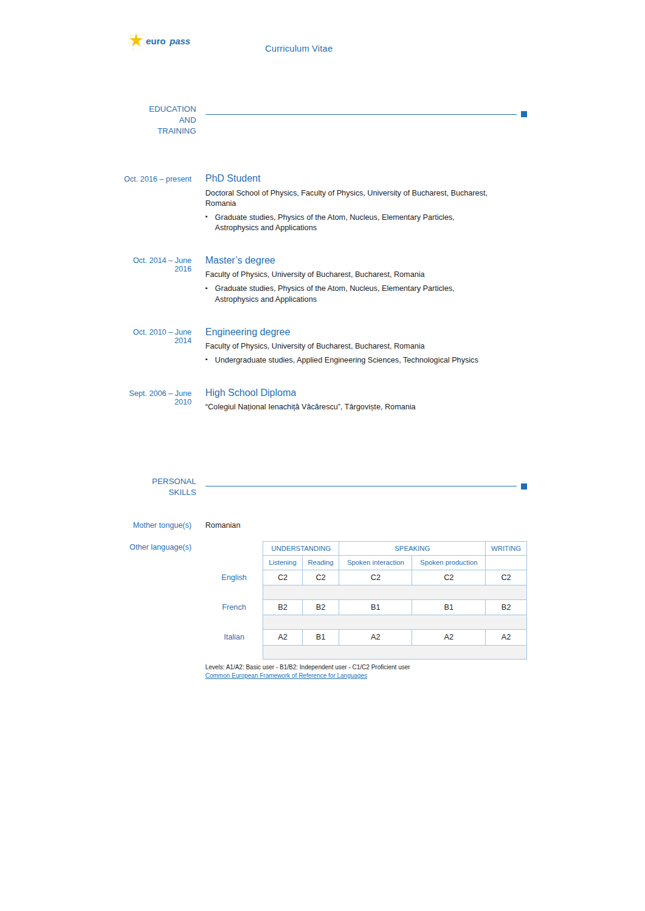euro pass
Curriculum Vitae
Education
and
Training
Oct. 2016 – present
PhD Student
Doctoral School of Physics, Faculty of Physics, University of Bucharest, Bucharest, Romania
Graduate studies, Physics of the Atom, Nucleus, Elementary Particles, Astrophysics and Applications
Oct. 2014 – June 2016
Master’s degree
Faculty of Physics, University of Bucharest, Bucharest, Romania
Graduate studies, Physics of the Atom, Nucleus, Elementary Particles, Astrophysics and Applications
Oct. 2010 – June 2014
Engineering degree
Faculty of Physics, University of Bucharest, Bucharest, Romania
Undergraduate studies, Applied Engineering Sciences, Technological Physics
Sept. 2006 – June 2010
High School Diploma
“Colegiul Național Ienachiță Văcărescu”, Târgoviște, Romania
Personal
Skills
Mother tongue(s)
Romanian
Other language(s)
| | UNDERSTANDING | SPEAKING | WRITING |
| --- | --- | --- | --- |
| | Listening | Reading | Spoken interaction | Spoken production | |
| English | C2 | C2 | C2 | C2 | C2 |
| French | B2 | B2 | B1 | B1 | B2 |
| Italian | A2 | B1 | A2 | A2 | A2 |
Levels: A1/A2: Basic user - B1/B2: Independent user - C1/C2 Proficient user
Common European Framework of Reference for Languages